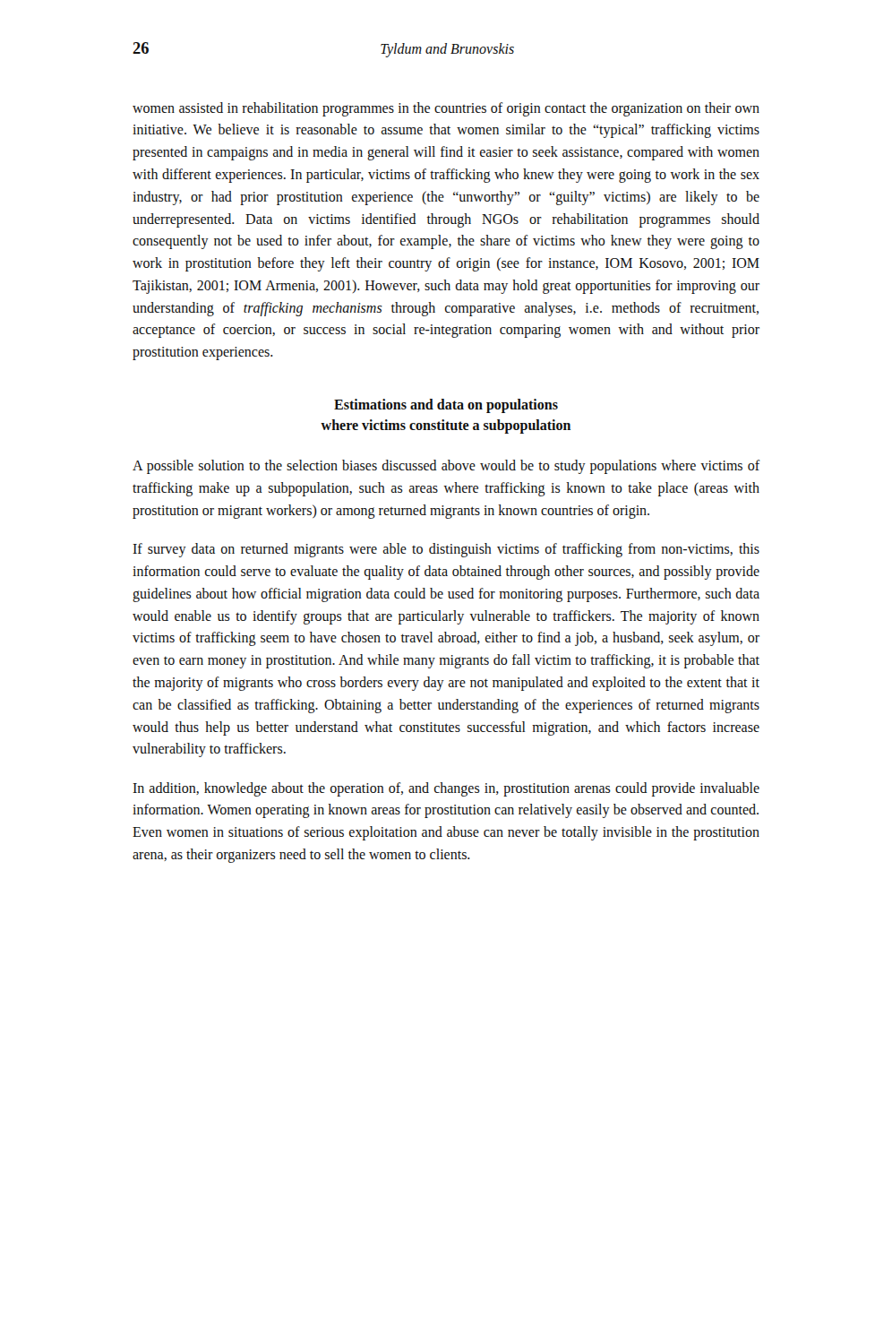26 Tyldum and Brunovskis
women assisted in rehabilitation programmes in the countries of origin contact the organization on their own initiative. We believe it is reasonable to assume that women similar to the “typical” trafficking victims presented in campaigns and in media in general will find it easier to seek assistance, compared with women with different experiences. In particular, victims of trafficking who knew they were going to work in the sex industry, or had prior prostitution experience (the “unworthy” or “guilty” victims) are likely to be underrepresented. Data on victims identified through NGOs or rehabilitation programmes should consequently not be used to infer about, for example, the share of victims who knew they were going to work in prostitution before they left their country of origin (see for instance, IOM Kosovo, 2001; IOM Tajikistan, 2001; IOM Armenia, 2001). However, such data may hold great opportunities for improving our understanding of trafficking mechanisms through comparative analyses, i.e. methods of recruitment, acceptance of coercion, or success in social re-integration comparing women with and without prior prostitution experiences.
Estimations and data on populations
where victims constitute a subpopulation
A possible solution to the selection biases discussed above would be to study populations where victims of trafficking make up a subpopulation, such as areas where trafficking is known to take place (areas with prostitution or migrant workers) or among returned migrants in known countries of origin.
If survey data on returned migrants were able to distinguish victims of trafficking from non-victims, this information could serve to evaluate the quality of data obtained through other sources, and possibly provide guidelines about how official migration data could be used for monitoring purposes. Furthermore, such data would enable us to identify groups that are particularly vulnerable to traffickers. The majority of known victims of trafficking seem to have chosen to travel abroad, either to find a job, a husband, seek asylum, or even to earn money in prostitution. And while many migrants do fall victim to trafficking, it is probable that the majority of migrants who cross borders every day are not manipulated and exploited to the extent that it can be classified as trafficking. Obtaining a better understanding of the experiences of returned migrants would thus help us better understand what constitutes successful migration, and which factors increase vulnerability to traffickers.
In addition, knowledge about the operation of, and changes in, prostitution arenas could provide invaluable information. Women operating in known areas for prostitution can relatively easily be observed and counted. Even women in situations of serious exploitation and abuse can never be totally invisible in the prostitution arena, as their organizers need to sell the women to clients.